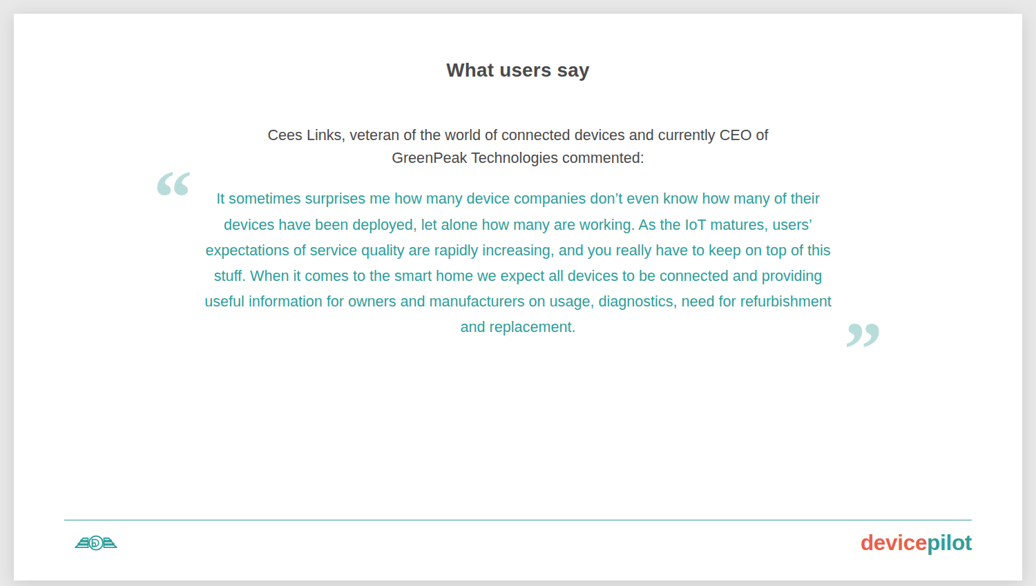What users say
Cees Links, veteran of the world of connected devices and currently CEO of GreenPeak Technologies commented:
“
It sometimes surprises me how many device companies don’t even know how many of their devices have been deployed, let alone how many are working. As the IoT matures, users’ expectations of service quality are rapidly increasing, and you really have to keep on top of this stuff. When it comes to the smart home we expect all devices to be connected and providing useful information for owners and manufacturers on usage, diagnostics, need for refurbishment and replacement.
”
device pilot